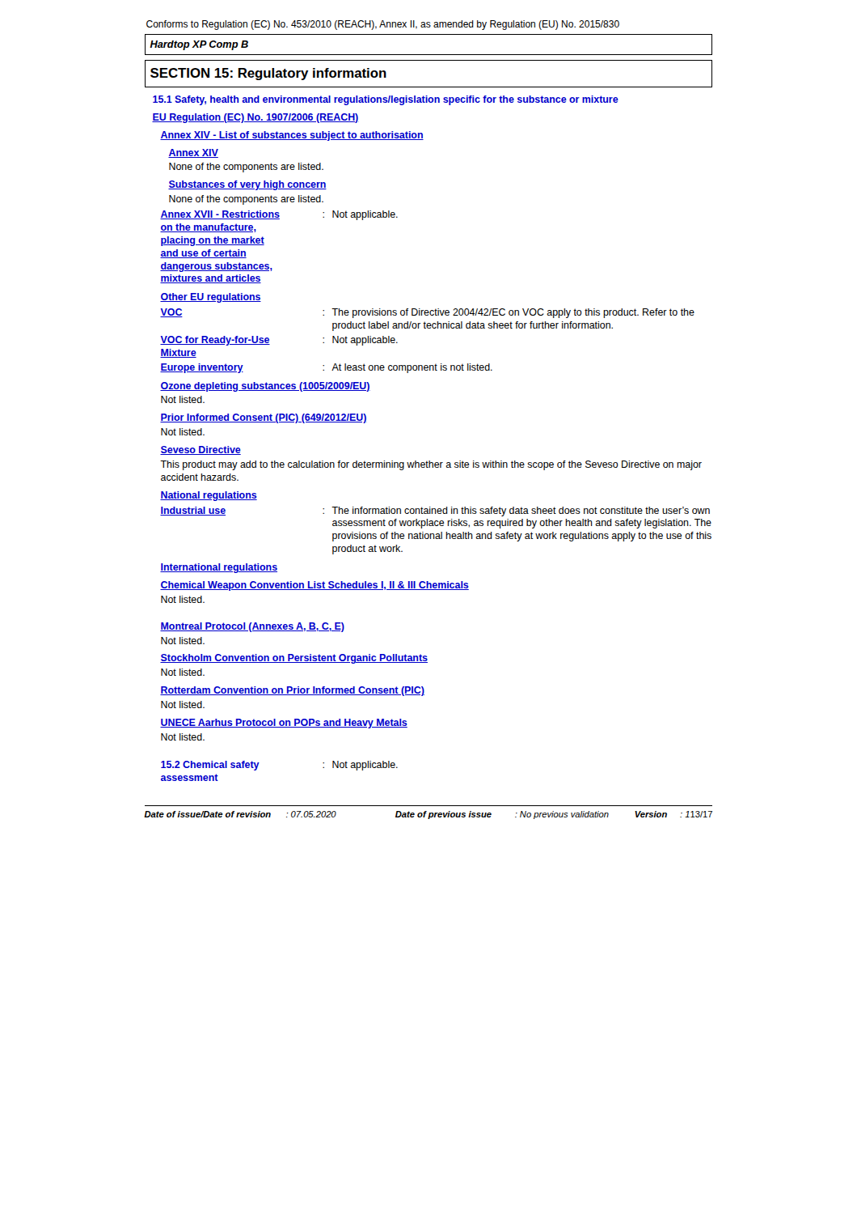Conforms to Regulation (EC) No. 453/2010 (REACH), Annex II, as amended by Regulation (EU) No. 2015/830
Hardtop XP Comp B
SECTION 15: Regulatory information
15.1 Safety, health and environmental regulations/legislation specific for the substance or mixture
EU Regulation (EC) No. 1907/2006 (REACH)
Annex XIV - List of substances subject to authorisation
Annex XIV
None of the components are listed.
Substances of very high concern
None of the components are listed.
| Annex XVII - Restrictions on the manufacture, placing on the market and use of certain dangerous substances, mixtures and articles | : | Not applicable. |
Other EU regulations
| VOC | : | The provisions of Directive 2004/42/EC on VOC apply to this product. Refer to the product label and/or technical data sheet for further information. |
| VOC for Ready-for-Use Mixture | : | Not applicable. |
| Europe inventory | : | At least one component is not listed. |
Ozone depleting substances (1005/2009/EU)
Not listed.
Prior Informed Consent (PIC) (649/2012/EU)
Not listed.
Seveso Directive
This product may add to the calculation for determining whether a site is within the scope of the Seveso Directive on major accident hazards.
National regulations
| Industrial use | : | The information contained in this safety data sheet does not constitute the user’s own assessment of workplace risks, as required by other health and safety legislation. The provisions of the national health and safety at work regulations apply to the use of this product at work. |
International regulations
Chemical Weapon Convention List Schedules I, II & III Chemicals
Not listed.
Montreal Protocol (Annexes A, B, C, E)
Not listed.
Stockholm Convention on Persistent Organic Pollutants
Not listed.
Rotterdam Convention on Prior Informed Consent (PIC)
Not listed.
UNECE Aarhus Protocol on POPs and Heavy Metals
Not listed.
| 15.2 Chemical safety assessment | : | Not applicable. |
| Date of issue/Date of revision | : 07.05.2020 | Date of previous issue | : No previous validation | Version | : 1 | 13/17 |